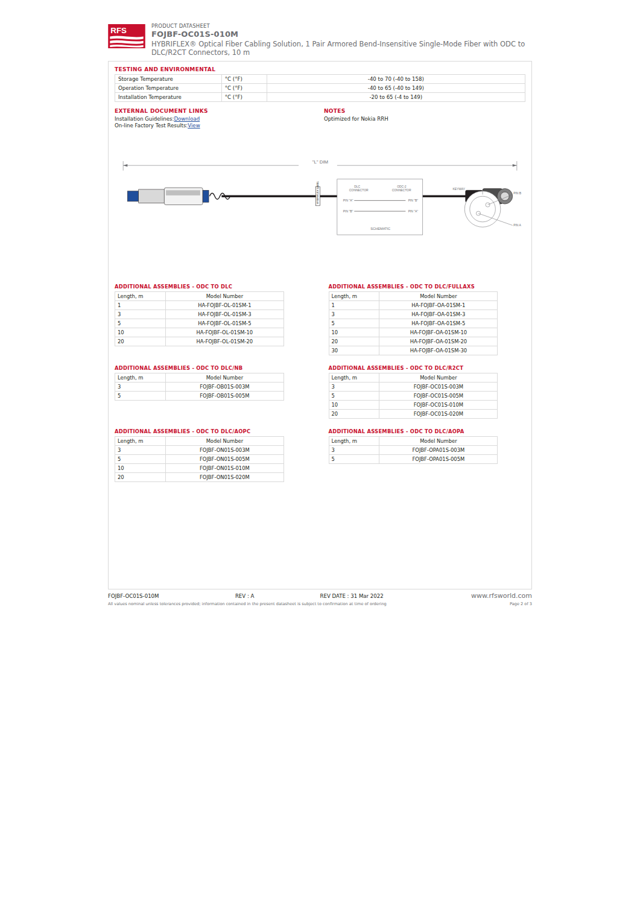RFS
PRODUCT DATASHEET
FOJBF-OC01S-010M
HYBRIFLEX® Optical Fiber Cabling Solution, 1 Pair Armored Bend-Insensitive Single-Mode Fiber with ODC to DLC/R2CT Connectors, 10 m
Testing and Environmental
| Storage Temperature | °C (°F) | -40 to 70 (-40 to 158) |
| Operation Temperature | °C (°F) | -40 to 65 (-40 to 149) |
| Installation Temperature | °C (°F) | -20 to 65 (-4 to 149) |
External Document Links
Installation Guidelines:Download
On-line Factory Test Results:View
Notes
Optimized for Nokia RRH
"L" DIM HYBRIFLEX LABEL DLC CONNECTOR ODC-2 CONNECTOR PIN "A" PIN "B" PIN "B" PIN "A" SCHEMATIC KEYWAY PIN B PIN A
Additional Assemblies - ODC to DLC
| Length, m | Model Number |
| --- | --- |
| 1 | HA-FOJBF-OL-01SM-1 |
| 3 | HA-FOJBF-OL-01SM-3 |
| 5 | HA-FOJBF-OL-01SM-5 |
| 10 | HA-FOJBF-OL-01SM-10 |
| 20 | HA-FOJBF-OL-01SM-20 |
Additional Assemblies - ODC to DLC/Fullaxs
| Length, m | Model Number |
| --- | --- |
| 1 | HA-FOJBF-OA-01SM-1 |
| 3 | HA-FOJBF-OA-01SM-3 |
| 5 | HA-FOJBF-OA-01SM-5 |
| 10 | HA-FOJBF-OA-01SM-10 |
| 20 | HA-FOJBF-OA-01SM-20 |
| 30 | HA-FOJBF-OA-01SM-30 |
Additional Assemblies - ODC to DLC/NB
| Length, m | Model Number |
| --- | --- |
| 3 | FOJBF-OB01S-003M |
| 5 | FOJBF-OB01S-005M |
Additional Assemblies - ODC to DLC/R2CT
| Length, m | Model Number |
| --- | --- |
| 3 | FOJBF-OC01S-003M |
| 5 | FOJBF-OC01S-005M |
| 10 | FOJBF-OC01S-010M |
| 20 | FOJBF-OC01S-020M |
Additional Assemblies - ODC to DLC/AOPC
| Length, m | Model Number |
| --- | --- |
| 3 | FOJBF-ON01S-003M |
| 5 | FOJBF-ON01S-005M |
| 10 | FOJBF-ON01S-010M |
| 20 | FOJBF-ON01S-020M |
Additional Assemblies - ODC to DLC/AOPA
| Length, m | Model Number |
| --- | --- |
| 3 | FOJBF-OPA01S-003M |
| 5 | FOJBF-OPA01S-005M |
FOJBF-OC01S-010M
REV : A
REV DATE : 31 Mar 2022
www.rfsworld.com
All values nominal unless tolerances provided; information contained in the present datasheet is subject to confirmation at time of ordering
Page 2 of 3